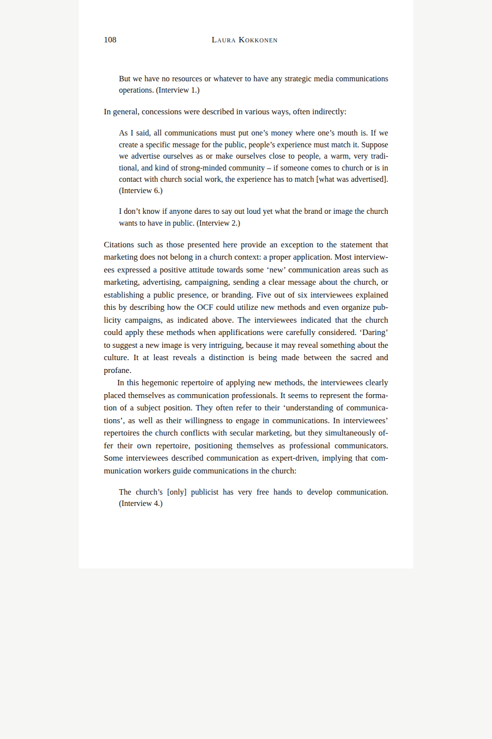108 Laura Kokkonen
But we have no resources or whatever to have any strategic media communications operations. (Interview 1.)
In general, concessions were described in various ways, often indirectly:
As I said, all communications must put one’s money where one’s mouth is. If we create a specific message for the public, people’s experience must match it. Suppose we advertise ourselves as or make ourselves close to people, a warm, very traditional, and kind of strong-minded community – if someone comes to church or is in contact with church social work, the experience has to match [what was advertised]. (Interview 6.)
I don’t know if anyone dares to say out loud yet what the brand or image the church wants to have in public. (Interview 2.)
Citations such as those presented here provide an exception to the statement that marketing does not belong in a church context: a proper application. Most interviewees expressed a positive attitude towards some ‘new’ communication areas such as marketing, advertising, campaigning, sending a clear message about the church, or establishing a public presence, or branding. Five out of six interviewees explained this by describing how the OCF could utilize new methods and even organize publicity campaigns, as indicated above. The interviewees indicated that the church could apply these methods when applifications were carefully considered. ‘Daring’ to suggest a new image is very intriguing, because it may reveal something about the culture. It at least reveals a distinction is being made between the sacred and profane.
In this hegemonic repertoire of applying new methods, the interviewees clearly placed themselves as communication professionals. It seems to represent the formation of a subject position. They often refer to their ‘understanding of communications’, as well as their willingness to engage in communications. In interviewees’ repertoires the church conflicts with secular marketing, but they simultaneously offer their own repertoire, positioning themselves as professional communicators. Some interviewees described communication as expert-driven, implying that communication workers guide communications in the church:
The church’s [only] publicist has very free hands to develop communication. (Interview 4.)